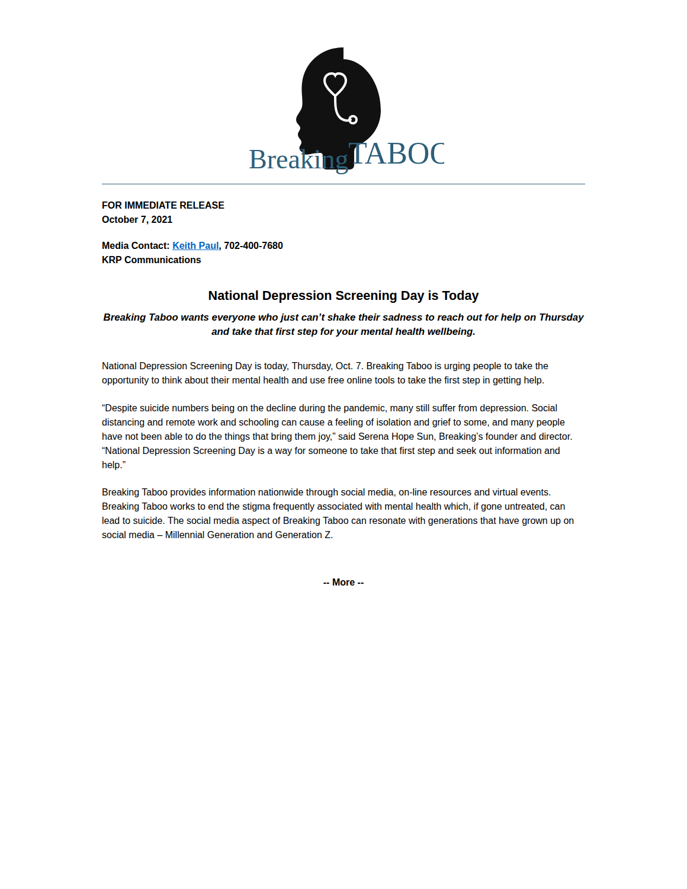Breaking Taboo logo Silhouette of a human head in profile containing a heart-shaped stethoscope, above the handwritten words Breaking Taboo. Breaking TABOO
FOR IMMEDIATE RELEASE
October 7, 2021
Media Contact: Keith Paul, 702-400-7680
KRP Communications
National Depression Screening Day is Today
Breaking Taboo wants everyone who just can’t shake their sadness to reach out for help on Thursday and take that first step for your mental health wellbeing.
National Depression Screening Day is today, Thursday, Oct. 7. Breaking Taboo is urging people to take the opportunity to think about their mental health and use free online tools to take the first step in getting help.
“Despite suicide numbers being on the decline during the pandemic, many still suffer from depression. Social distancing and remote work and schooling can cause a feeling of isolation and grief to some, and many people have not been able to do the things that bring them joy,” said Serena Hope Sun, Breaking’s founder and director. “National Depression Screening Day is a way for someone to take that first step and seek out information and help.”
Breaking Taboo provides information nationwide through social media, on-line resources and virtual events. Breaking Taboo works to end the stigma frequently associated with mental health which, if gone untreated, can lead to suicide. The social media aspect of Breaking Taboo can resonate with generations that have grown up on social media – Millennial Generation and Generation Z.
-- More --